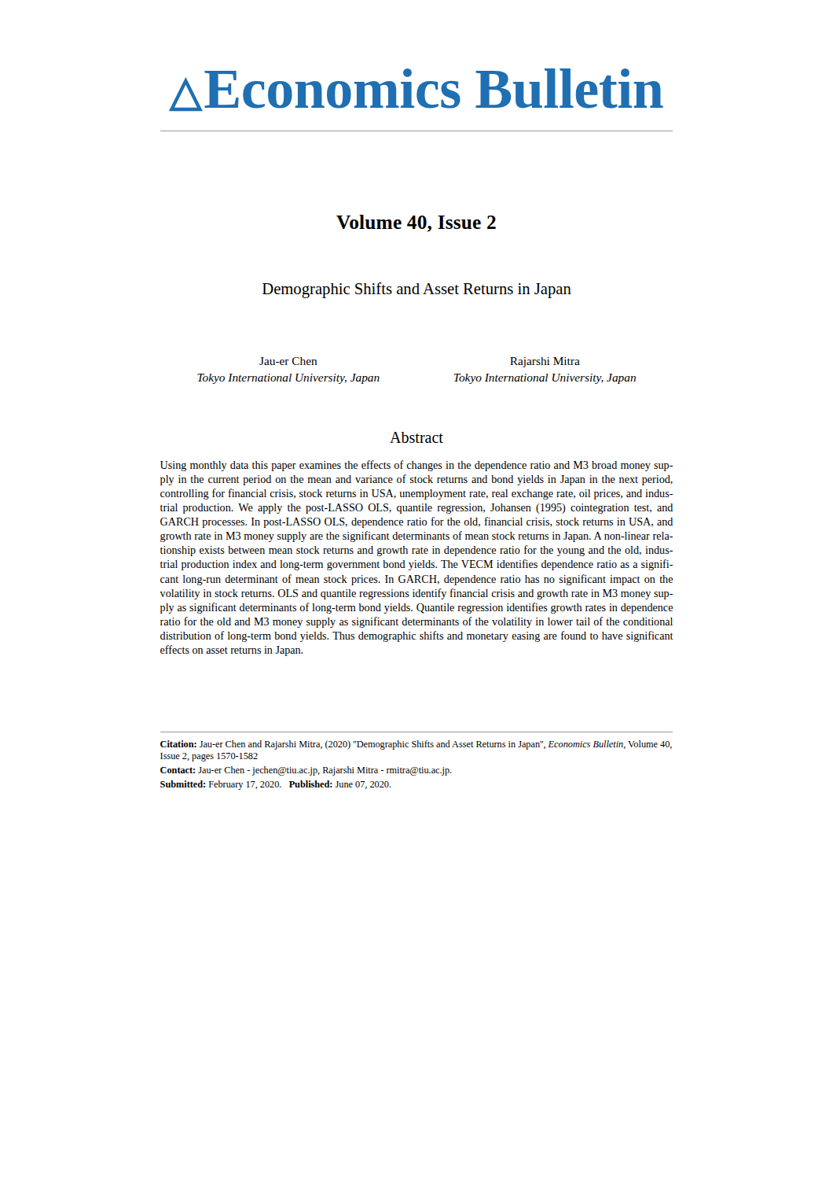△Economics Bulletin
Volume 40, Issue 2
Demographic Shifts and Asset Returns in Japan
| Jau-er Chen Tokyo International University, Japan | Rajarshi Mitra Tokyo International University, Japan |
Abstract
Using monthly data this paper examines the effects of changes in the dependence ratio and M3 broad money supply in the current period on the mean and variance of stock returns and bond yields in Japan in the next period, controlling for financial crisis, stock returns in USA, unemployment rate, real exchange rate, oil prices, and industrial production. We apply the post-LASSO OLS, quantile regression, Johansen (1995) cointegration test, and GARCH processes. In post-LASSO OLS, dependence ratio for the old, financial crisis, stock returns in USA, and growth rate in M3 money supply are the significant determinants of mean stock returns in Japan. A non-linear relationship exists between mean stock returns and growth rate in dependence ratio for the young and the old, industrial production index and long-term government bond yields. The VECM identifies dependence ratio as a significant long-run determinant of mean stock prices. In GARCH, dependence ratio has no significant impact on the volatility in stock returns. OLS and quantile regressions identify financial crisis and growth rate in M3 money supply as significant determinants of long-term bond yields. Quantile regression identifies growth rates in dependence ratio for the old and M3 money supply as significant determinants of the volatility in lower tail of the conditional distribution of long-term bond yields. Thus demographic shifts and monetary easing are found to have significant effects on asset returns in Japan.
Citation: Jau-er Chen and Rajarshi Mitra, (2020) ''Demographic Shifts and Asset Returns in Japan'', Economics Bulletin, Volume 40, Issue 2, pages 1570-1582
Contact: Jau-er Chen - jechen@tiu.ac.jp, Rajarshi Mitra - rmitra@tiu.ac.jp.
Submitted: February 17, 2020. Published: June 07, 2020.